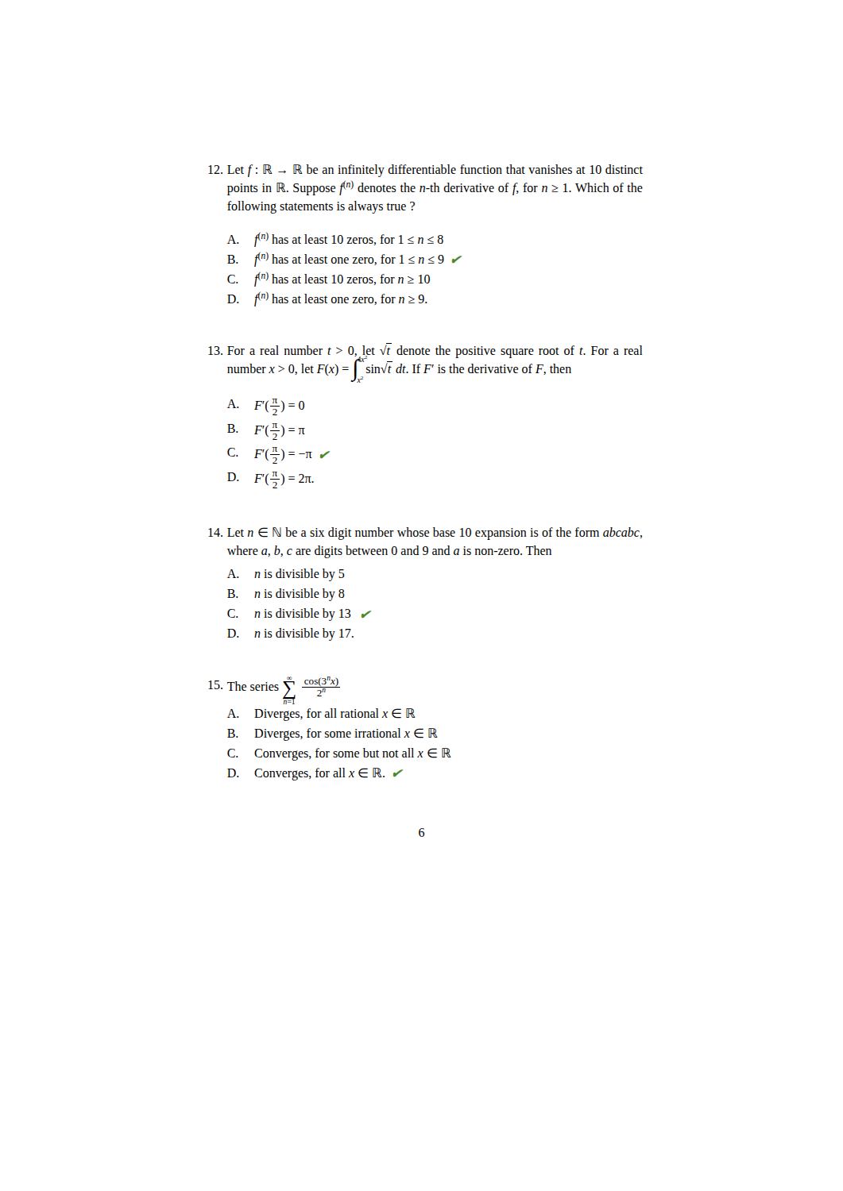12.
Let f : ℝ → ℝ be an infinitely differentiable function that vanishes at 10 distinct points in ℝ. Suppose f(n) denotes the n-th derivative of f, for n ≥ 1. Which of the following statements is always true ?
A. f(n) has at least 10 zeros, for 1 ≤ n ≤ 8
B. f(n) has at least one zero, for 1 ≤ n ≤ 9✔
C. f(n) has at least 10 zeros, for n ≥ 10
D. f(n) has at least one zero, for n ≥ 9.
13.
For a real number t > 0, let √t denote the positive square root of t. For a real number x > 0, let F(x) = ∫4x2 x2sin√t dt. If F′ is the derivative of F, then
A. F′(π 2) = 0
B. F′(π 2) = π
C. F′(π 2) = −π✔
D. F′(π 2) = 2π.
14.
Let n ∈ ℕ be a six digit number whose base 10 expansion is of the form abcabc, where a, b, c are digits between 0 and 9 and a is non-zero. Then
A. n is divisible by 5
B. n is divisible by 8
C. n is divisible by 13✔
D. n is divisible by 17.
15.
The series ∑∞n=1 cos(3nx) 2n
A. Diverges, for all rational x ∈ ℝ
B. Diverges, for some irrational x ∈ ℝ
C. Converges, for some but not all x ∈ ℝ
D. Converges, for all x ∈ ℝ.✔
6